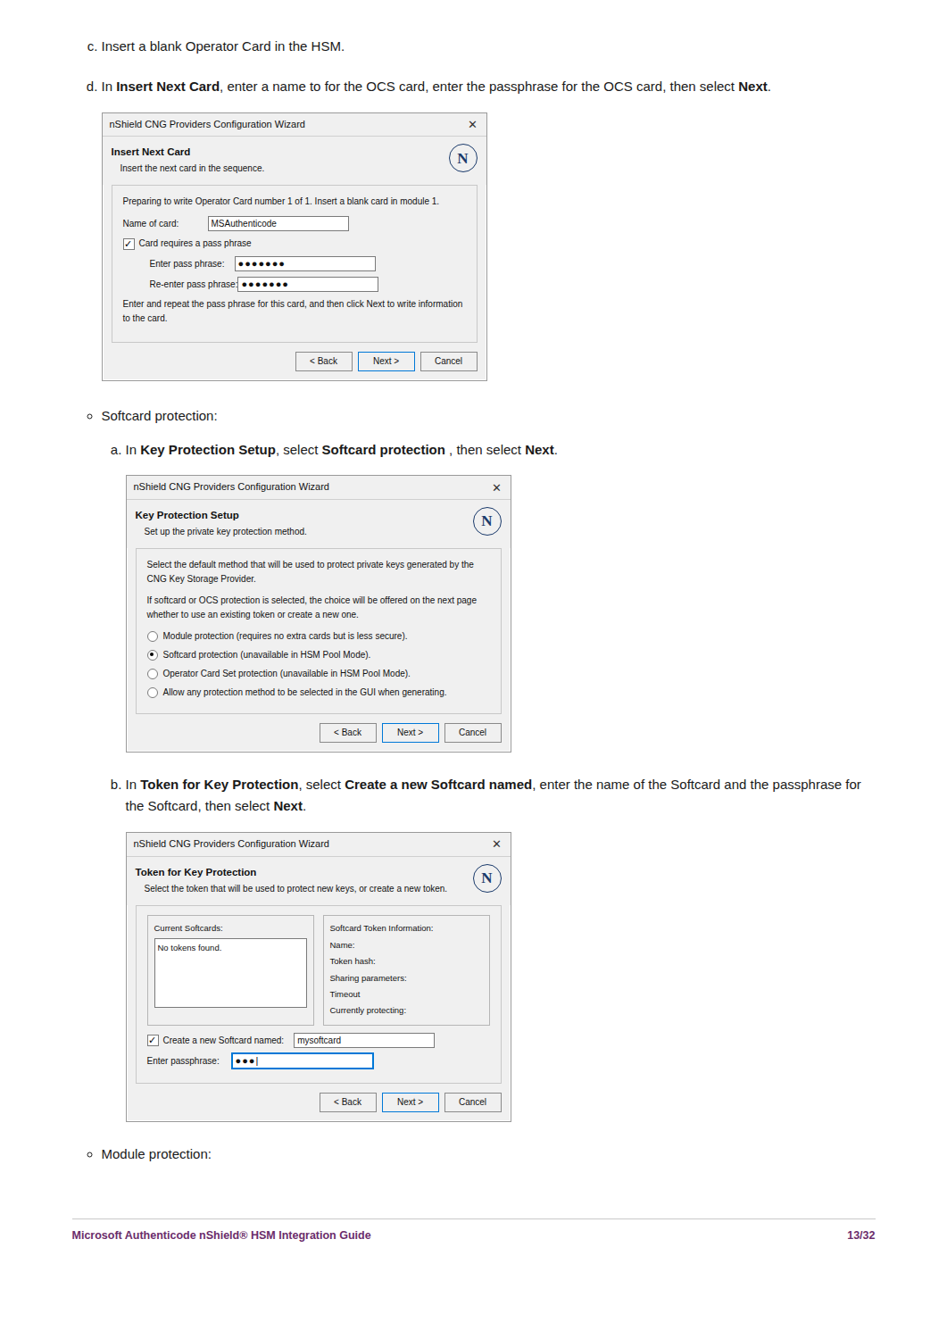Insert a blank Operator Card in the HSM.
In Insert Next Card, enter a name to for the OCS card, enter the passphrase for the OCS card, then select Next.
nShield CNG Providers Configuration Wizard ✕
Insert Next Card
Insert the next card in the sequence.
N
Preparing to write Operator Card number 1 of 1. Insert a blank card in module 1.
Name of card: MSAuthenticode
Card requires a pass phrase
Enter pass phrase: ●●●●●●●
Re-enter pass phrase: ●●●●●●●
Enter and repeat the pass phrase for this card, and then click Next to write information to the card.
< Back Next > Cancel
Softcard protection:
In Key Protection Setup, select Softcard protection , then select Next.
nShield CNG Providers Configuration Wizard ✕
Key Protection Setup
Set up the private key protection method.
N
Select the default method that will be used to protect private keys generated by the CNG Key Storage Provider.
If softcard or OCS protection is selected, the choice will be offered on the next page whether to use an existing token or create a new one.
Module protection (requires no extra cards but is less secure).
Softcard protection (unavailable in HSM Pool Mode).
Operator Card Set protection (unavailable in HSM Pool Mode).
Allow any protection method to be selected in the GUI when generating.
< Back Next > Cancel
In Token for Key Protection, select Create a new Softcard named, enter the name of the Softcard and the passphrase for the Softcard, then select Next.
nShield CNG Providers Configuration Wizard ✕
Token for Key Protection
Select the token that will be used to protect new keys, or create a new token.
N
Current Softcards:
No tokens found.
Softcard Token Information:
Name:
Token hash:
Sharing parameters:
Timeout
Currently protecting:
Create a new Softcard named: mysoftcard
Enter passphrase: ●●●|
< Back Next > Cancel
Module protection:
Microsoft Authenticode nShield® HSM Integration Guide 13/32